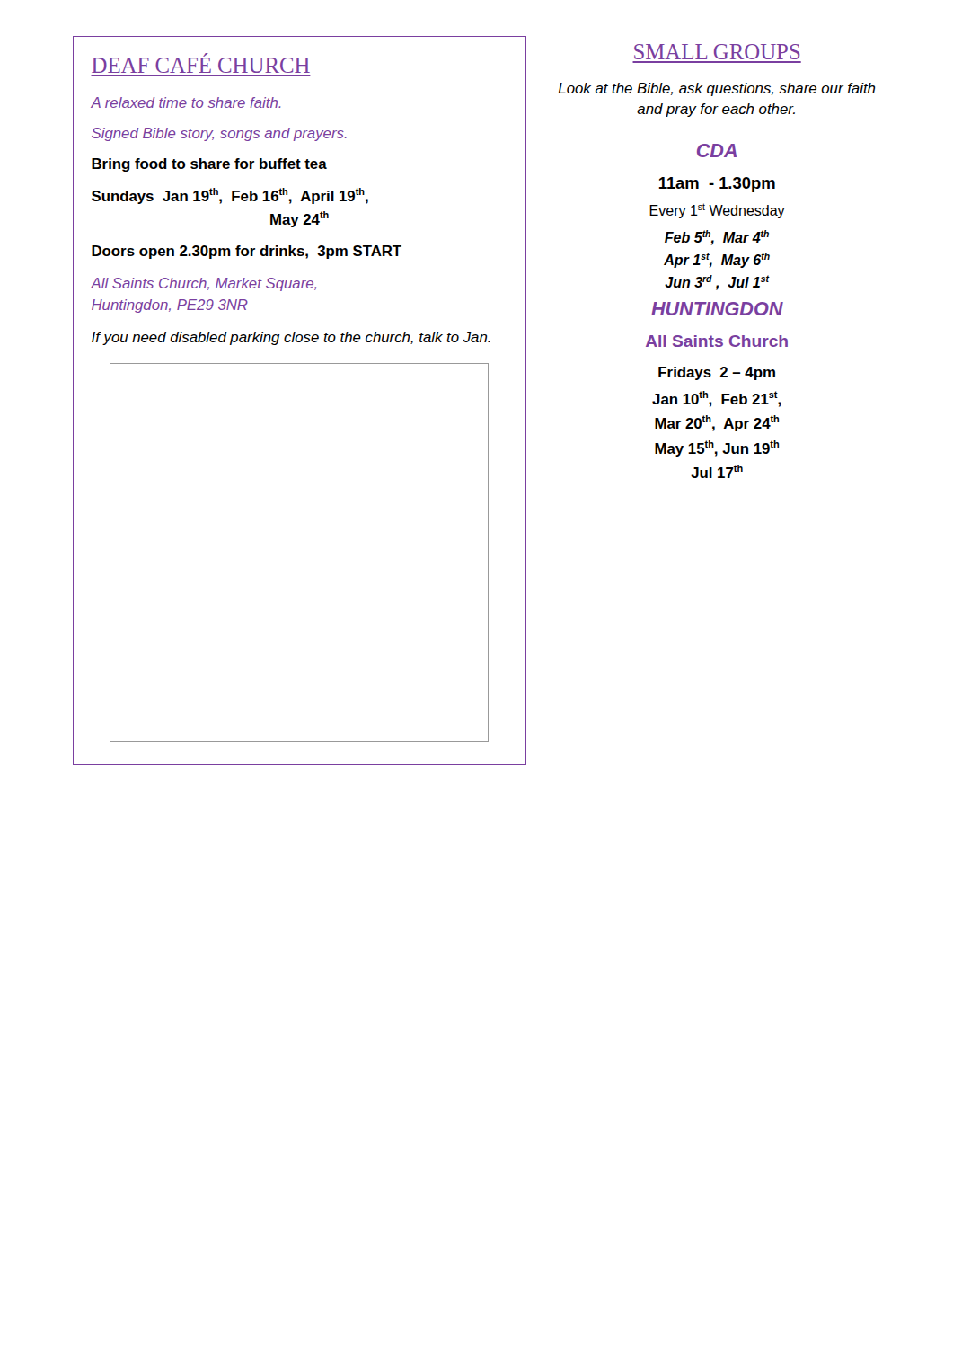DEAF CAFÉ CHURCH
A relaxed time to share faith.
Signed Bible story, songs and prayers.
Bring food to share for buffet tea
Sundays Jan 19th, Feb 16th, April 19th,
May 24th
Doors open 2.30pm for drinks, 3pm START
All Saints Church, Market Square,
Huntingdon, PE29 3NR
If you need disabled parking close to the church, talk to Jan.
SMALL GROUPS
Look at the Bible, ask questions, share our faith and pray for each other.
CDA
11am - 1.30pm
Every 1st Wednesday
Feb 5th, Mar 4th
Apr 1st, May 6th
Jun 3rd , Jul 1st
HUNTINGDON
All Saints Church
Fridays 2 – 4pm
Jan 10th, Feb 21st,
Mar 20th, Apr 24th
May 15th, Jun 19th
Jul 17th